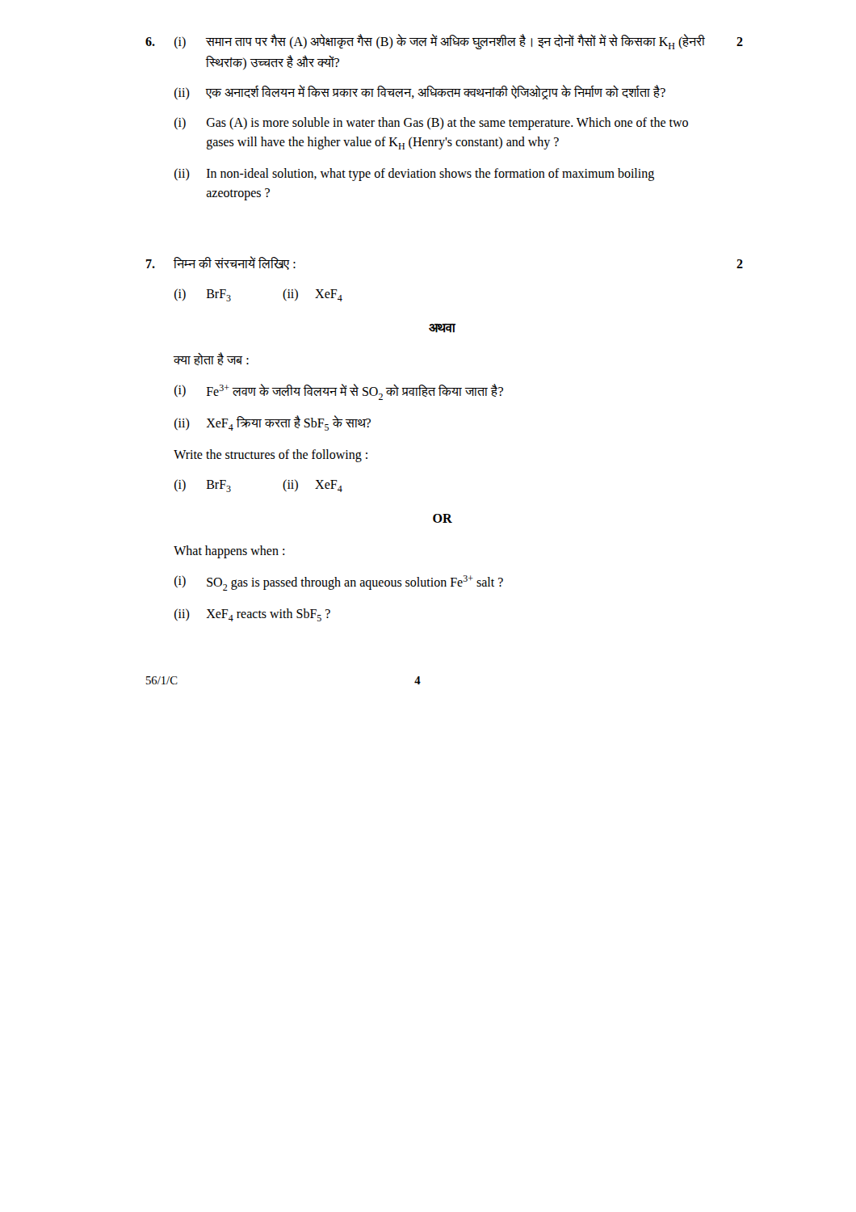6.
(i)
समान ताप पर गैस (A) अपेक्षाकृत गैस (B) के जल में अधिक घुलनशील है। इन दोनों गैसों में से किसका KH (हेनरी स्थिरांक) उच्चतर है और क्यों?2
(ii)
एक अनादर्श विलयन में किस प्रकार का विचलन, अधिकतम क्वथनांकी ऐजिओट्राप के निर्माण को दर्शाता है?
(i)
Gas (A) is more soluble in water than Gas (B) at the same temperature. Which one of the two gases will have the higher value of KH (Henry's constant) and why ?
(ii)
In non-ideal solution, what type of deviation shows the formation of maximum boiling azeotropes ?
7.
निम्न की संरचनायें लिखिए :2
(i)
BrF3
(ii)
XeF4
अथवा
क्या होता है जब :
(i)
Fe3+ लवण के जलीय विलयन में से SO2 को प्रवाहित किया जाता है?
(ii)
XeF4 क्रिया करता है SbF5 के साथ?
Write the structures of the following :
(i)
BrF3
(ii)
XeF4
OR
What happens when :
(i)
SO2 gas is passed through an aqueous solution Fe3+ salt ?
(ii)
XeF4 reacts with SbF5 ?
56/1/C
4